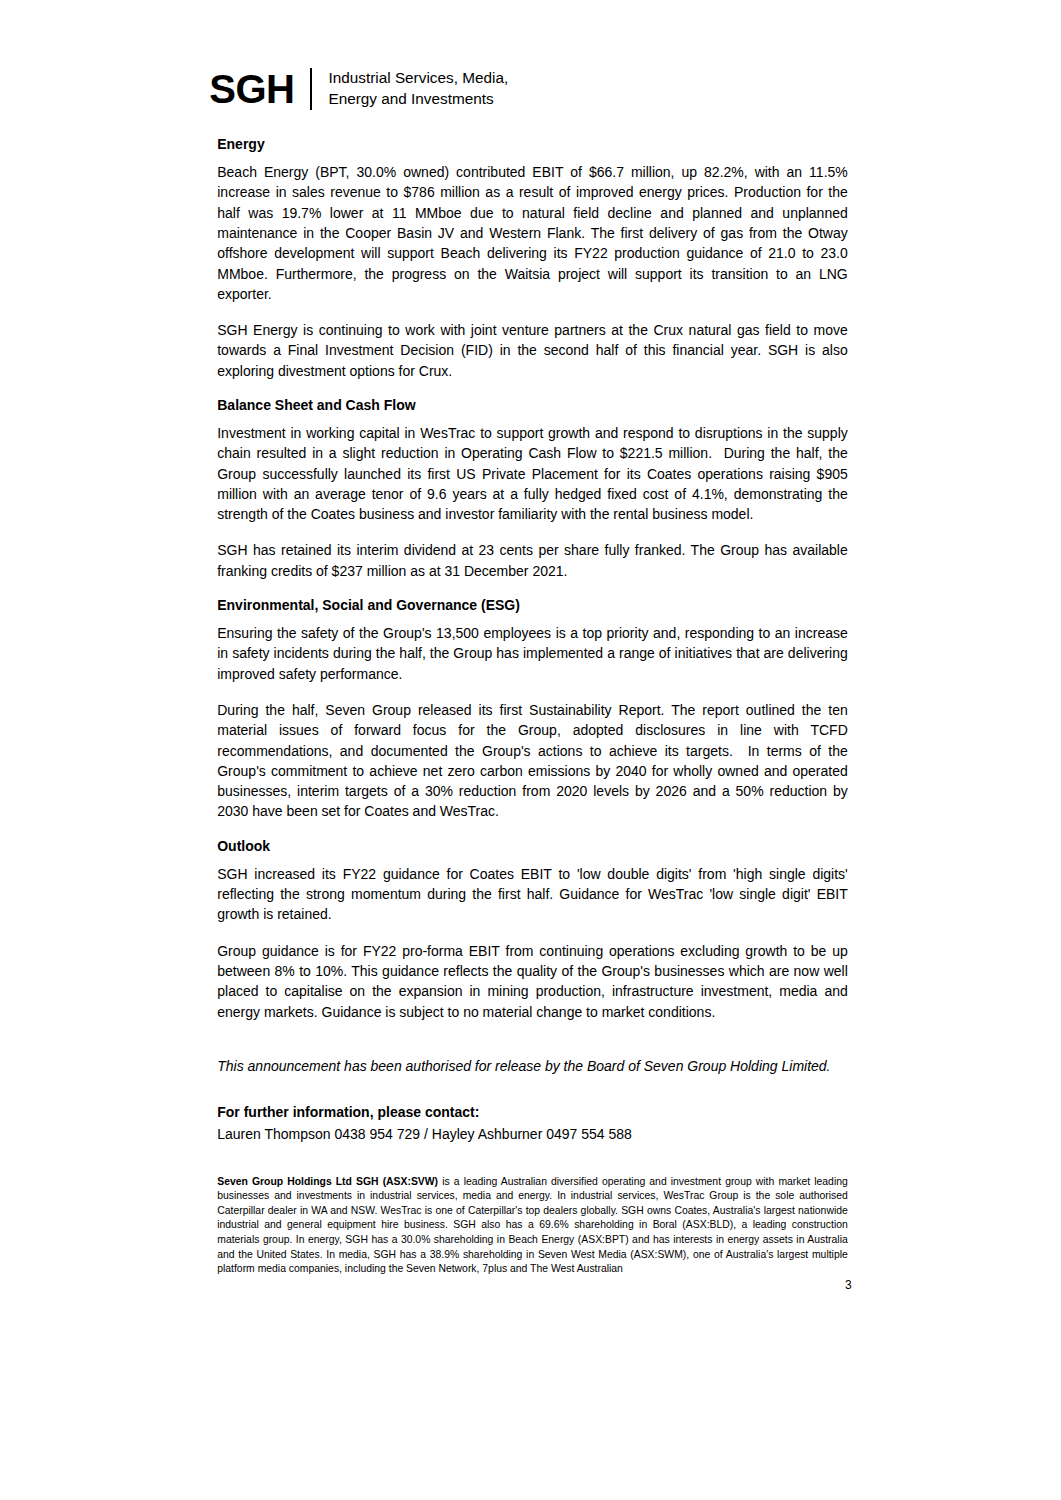SGH
Industrial Services, Media,
Energy and Investments
Energy
Beach Energy (BPT, 30.0% owned) contributed EBIT of $66.7 million, up 82.2%, with an 11.5% increase in sales revenue to $786 million as a result of improved energy prices. Production for the half was 19.7% lower at 11 MMboe due to natural field decline and planned and unplanned maintenance in the Cooper Basin JV and Western Flank. The first delivery of gas from the Otway offshore development will support Beach delivering its FY22 production guidance of 21.0 to 23.0 MMboe. Furthermore, the progress on the Waitsia project will support its transition to an LNG exporter.
SGH Energy is continuing to work with joint venture partners at the Crux natural gas field to move towards a Final Investment Decision (FID) in the second half of this financial year. SGH is also exploring divestment options for Crux.
Balance Sheet and Cash Flow
Investment in working capital in WesTrac to support growth and respond to disruptions in the supply chain resulted in a slight reduction in Operating Cash Flow to $221.5 million. During the half, the Group successfully launched its first US Private Placement for its Coates operations raising $905 million with an average tenor of 9.6 years at a fully hedged fixed cost of 4.1%, demonstrating the strength of the Coates business and investor familiarity with the rental business model.
SGH has retained its interim dividend at 23 cents per share fully franked. The Group has available franking credits of $237 million as at 31 December 2021.
Environmental, Social and Governance (ESG)
Ensuring the safety of the Group's 13,500 employees is a top priority and, responding to an increase in safety incidents during the half, the Group has implemented a range of initiatives that are delivering improved safety performance.
During the half, Seven Group released its first Sustainability Report. The report outlined the ten material issues of forward focus for the Group, adopted disclosures in line with TCFD recommendations, and documented the Group's actions to achieve its targets. In terms of the Group's commitment to achieve net zero carbon emissions by 2040 for wholly owned and operated businesses, interim targets of a 30% reduction from 2020 levels by 2026 and a 50% reduction by 2030 have been set for Coates and WesTrac.
Outlook
SGH increased its FY22 guidance for Coates EBIT to 'low double digits' from 'high single digits' reflecting the strong momentum during the first half. Guidance for WesTrac 'low single digit' EBIT growth is retained.
Group guidance is for FY22 pro-forma EBIT from continuing operations excluding growth to be up between 8% to 10%. This guidance reflects the quality of the Group's businesses which are now well placed to capitalise on the expansion in mining production, infrastructure investment, media and energy markets. Guidance is subject to no material change to market conditions.
This announcement has been authorised for release by the Board of Seven Group Holding Limited.
For further information, please contact:
Lauren Thompson 0438 954 729 / Hayley Ashburner 0497 554 588
Seven Group Holdings Ltd SGH (ASX:SVW) is a leading Australian diversified operating and investment group with market leading businesses and investments in industrial services, media and energy. In industrial services, WesTrac Group is the sole authorised Caterpillar dealer in WA and NSW. WesTrac is one of Caterpillar's top dealers globally. SGH owns Coates, Australia's largest nationwide industrial and general equipment hire business. SGH also has a 69.6% shareholding in Boral (ASX:BLD), a leading construction materials group. In energy, SGH has a 30.0% shareholding in Beach Energy (ASX:BPT) and has interests in energy assets in Australia and the United States. In media, SGH has a 38.9% shareholding in Seven West Media (ASX:SWM), one of Australia's largest multiple platform media companies, including the Seven Network, 7plus and The West Australian
3